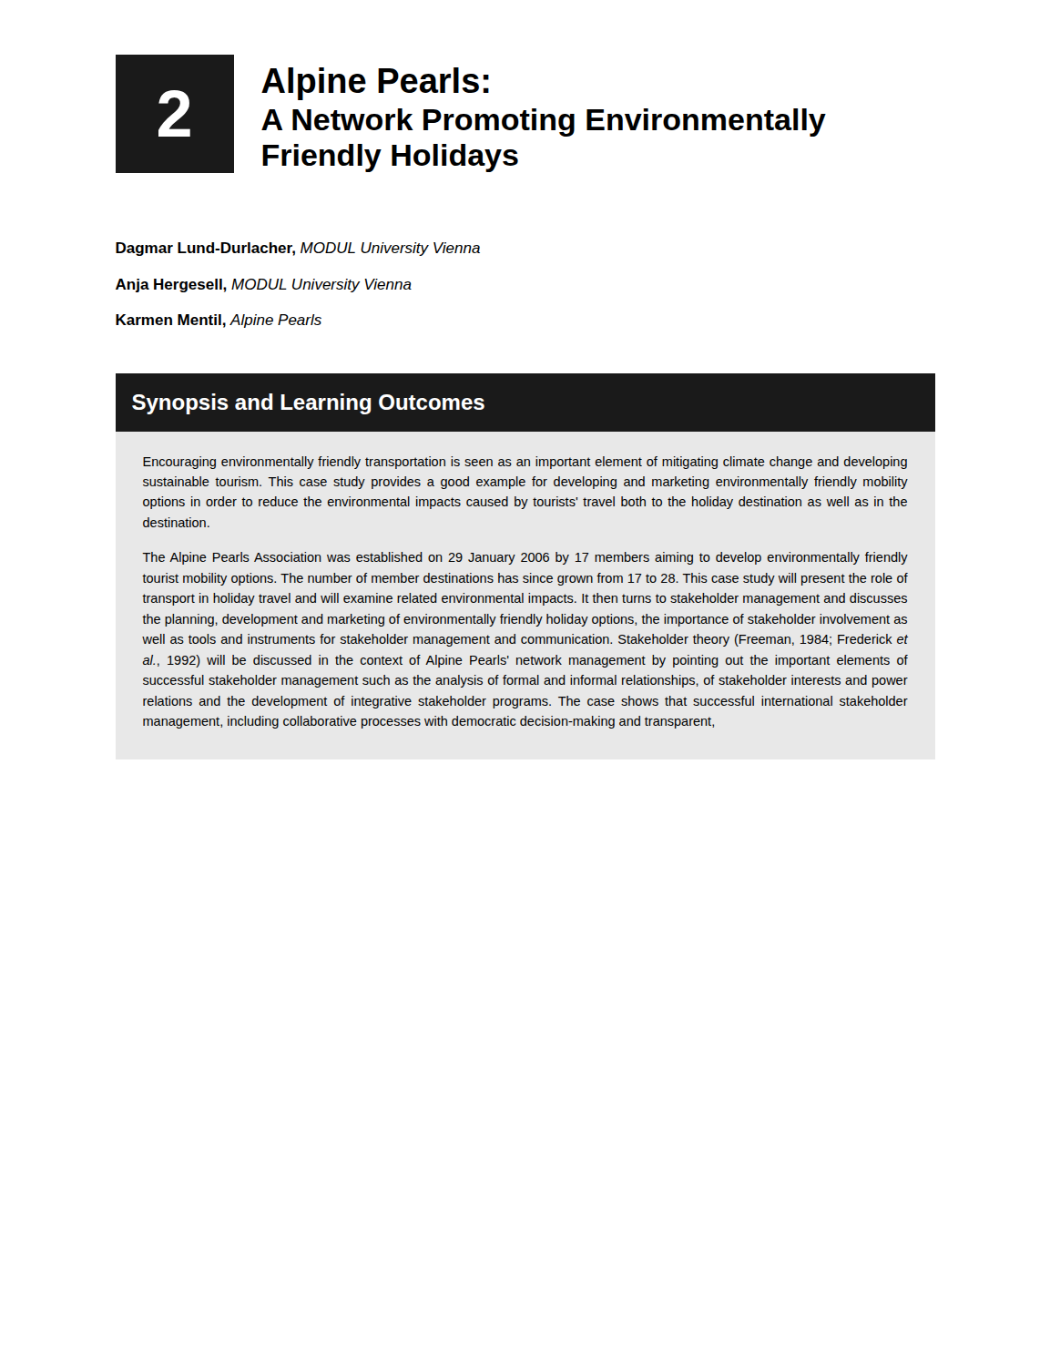2
Alpine Pearls:
A Network Promoting Environmentally Friendly Holidays
Dagmar Lund-Durlacher, MODUL University Vienna
Anja Hergesell, MODUL University Vienna
Karmen Mentil, Alpine Pearls
Synopsis and Learning Outcomes
Encouraging environmentally friendly transportation is seen as an important element of mitigating climate change and developing sustainable tourism. This case study provides a good example for developing and marketing environmentally friendly mobility options in order to reduce the environmental impacts caused by tourists' travel both to the holiday destination as well as in the destination.
The Alpine Pearls Association was established on 29 January 2006 by 17 members aiming to develop environmentally friendly tourist mobility options. The number of member destinations has since grown from 17 to 28. This case study will present the role of transport in holiday travel and will examine related environmental impacts. It then turns to stakeholder management and discusses the planning, development and marketing of environmentally friendly holiday options, the importance of stakeholder involvement as well as tools and instruments for stakeholder management and communication. Stakeholder theory (Freeman, 1984; Frederick et al., 1992) will be discussed in the context of Alpine Pearls' network management by pointing out the important elements of successful stakeholder management such as the analysis of formal and informal relationships, of stakeholder interests and power relations and the development of integrative stakeholder programs. The case shows that successful international stakeholder management, including collaborative processes with democratic decision-making and transparent,